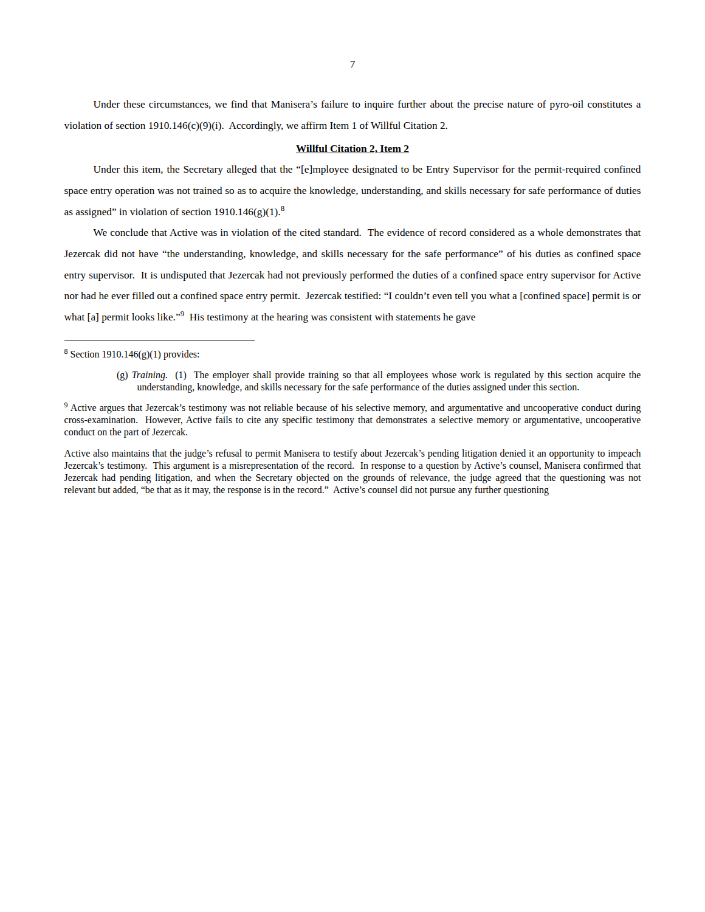7
Under these circumstances, we find that Manisera’s failure to inquire further about the precise nature of pyro-oil constitutes a violation of section 1910.146(c)(9)(i). Accordingly, we affirm Item 1 of Willful Citation 2.
Willful Citation 2, Item 2
Under this item, the Secretary alleged that the “[e]mployee designated to be Entry Supervisor for the permit-required confined space entry operation was not trained so as to acquire the knowledge, understanding, and skills necessary for safe performance of duties as assigned” in violation of section 1910.146(g)(1).8
We conclude that Active was in violation of the cited standard. The evidence of record considered as a whole demonstrates that Jezercak did not have “the understanding, knowledge, and skills necessary for the safe performance” of his duties as confined space entry supervisor. It is undisputed that Jezercak had not previously performed the duties of a confined space entry supervisor for Active nor had he ever filled out a confined space entry permit. Jezercak testified: “I couldn’t even tell you what a [confined space] permit is or what [a] permit looks like.”9 His testimony at the hearing was consistent with statements he gave
8 Section 1910.146(g)(1) provides:
(g) Training. (1) The employer shall provide training so that all employees whose work is regulated by this section acquire the understanding, knowledge, and skills necessary for the safe performance of the duties assigned under this section.
9 Active argues that Jezercak’s testimony was not reliable because of his selective memory, and argumentative and uncooperative conduct during cross-examination. However, Active fails to cite any specific testimony that demonstrates a selective memory or argumentative, uncooperative conduct on the part of Jezercak.
Active also maintains that the judge’s refusal to permit Manisera to testify about Jezercak’s pending litigation denied it an opportunity to impeach Jezercak’s testimony. This argument is a misrepresentation of the record. In response to a question by Active’s counsel, Manisera confirmed that Jezercak had pending litigation, and when the Secretary objected on the grounds of relevance, the judge agreed that the questioning was not relevant but added, “be that as it may, the response is in the record.” Active’s counsel did not pursue any further questioning